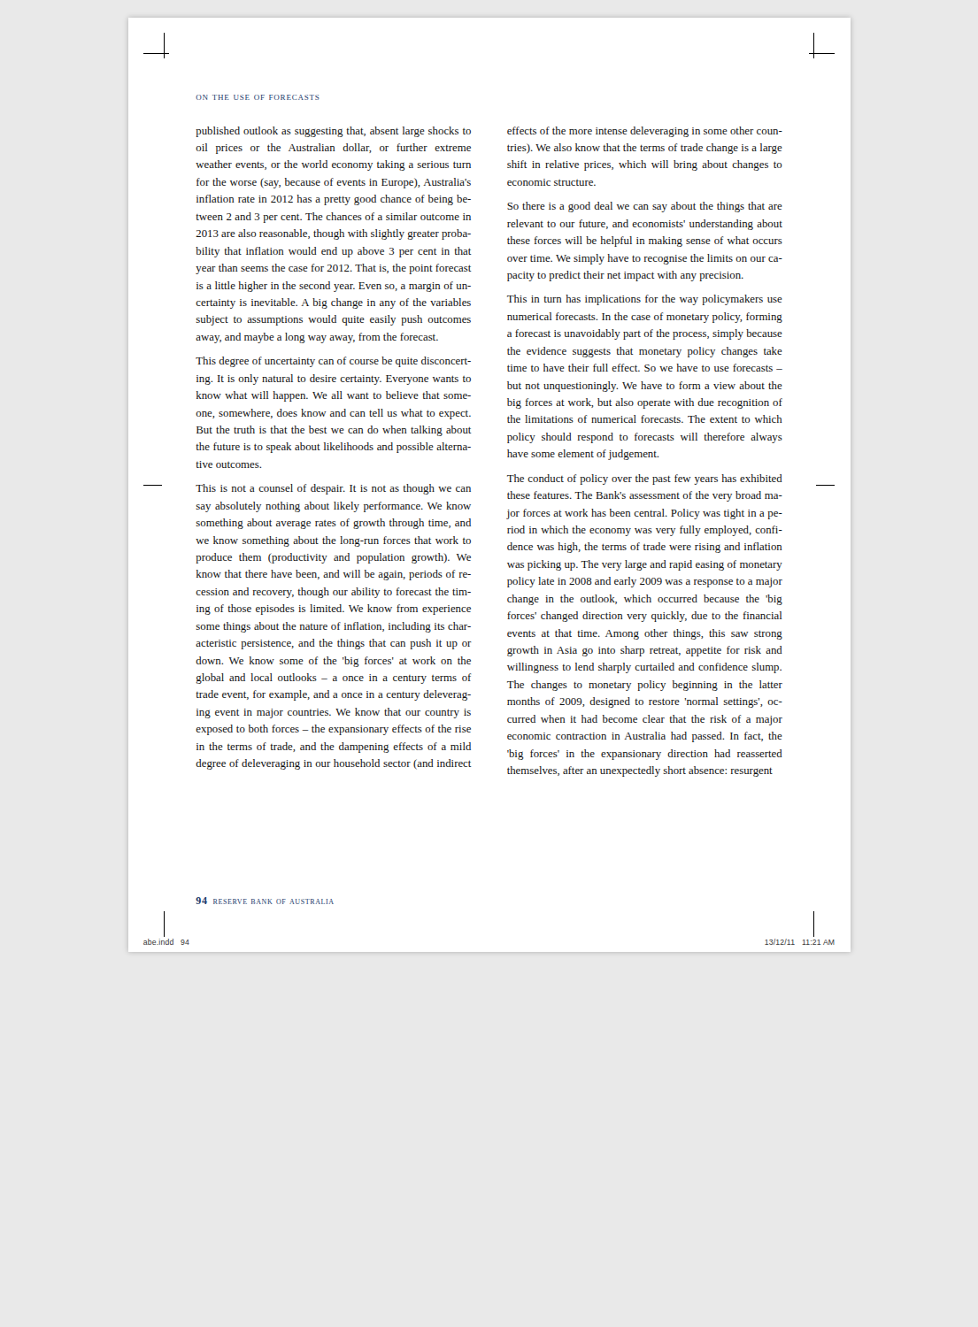on the use of forecasts
published outlook as suggesting that, absent large shocks to oil prices or the Australian dollar, or further extreme weather events, or the world economy taking a serious turn for the worse (say, because of events in Europe), Australia's inflation rate in 2012 has a pretty good chance of being between 2 and 3 per cent. The chances of a similar outcome in 2013 are also reasonable, though with slightly greater probability that inflation would end up above 3 per cent in that year than seems the case for 2012. That is, the point forecast is a little higher in the second year. Even so, a margin of uncertainty is inevitable. A big change in any of the variables subject to assumptions would quite easily push outcomes away, and maybe a long way away, from the forecast.
This degree of uncertainty can of course be quite disconcerting. It is only natural to desire certainty. Everyone wants to know what will happen. We all want to believe that someone, somewhere, does know and can tell us what to expect. But the truth is that the best we can do when talking about the future is to speak about likelihoods and possible alternative outcomes.
This is not a counsel of despair. It is not as though we can say absolutely nothing about likely performance. We know something about average rates of growth through time, and we know something about the long-run forces that work to produce them (productivity and population growth). We know that there have been, and will be again, periods of recession and recovery, though our ability to forecast the timing of those episodes is limited. We know from experience some things about the nature of inflation, including its characteristic persistence, and the things that can push it up or down. We know some of the 'big forces' at work on the global and local outlooks – a once in a century terms of trade event, for example, and a once in a century deleveraging event in major countries. We know that our country is exposed to both forces – the expansionary effects of the rise in the terms of trade, and the dampening effects of a mild degree of deleveraging in our household sector (and indirect effects of the more intense deleveraging in some other countries). We also know that the terms of trade change is a large shift in relative prices, which will bring about changes to economic structure.
So there is a good deal we can say about the things that are relevant to our future, and economists' understanding about these forces will be helpful in making sense of what occurs over time. We simply have to recognise the limits on our capacity to predict their net impact with any precision.
This in turn has implications for the way policymakers use numerical forecasts. In the case of monetary policy, forming a forecast is unavoidably part of the process, simply because the evidence suggests that monetary policy changes take time to have their full effect. So we have to use forecasts – but not unquestioningly. We have to form a view about the big forces at work, but also operate with due recognition of the limitations of numerical forecasts. The extent to which policy should respond to forecasts will therefore always have some element of judgement.
The conduct of policy over the past few years has exhibited these features. The Bank's assessment of the very broad major forces at work has been central. Policy was tight in a period in which the economy was very fully employed, confidence was high, the terms of trade were rising and inflation was picking up. The very large and rapid easing of monetary policy late in 2008 and early 2009 was a response to a major change in the outlook, which occurred because the 'big forces' changed direction very quickly, due to the financial events at that time. Among other things, this saw strong growth in Asia go into sharp retreat, appetite for risk and willingness to lend sharply curtailed and confidence slump. The changes to monetary policy beginning in the latter months of 2009, designed to restore 'normal settings', occurred when it had become clear that the risk of a major economic contraction in Australia had passed. In fact, the 'big forces' in the expansionary direction had reasserted themselves, after an unexpectedly short absence: resurgent
94reserve bank of australia
abe.indd 94 13/12/11 11:21 AM